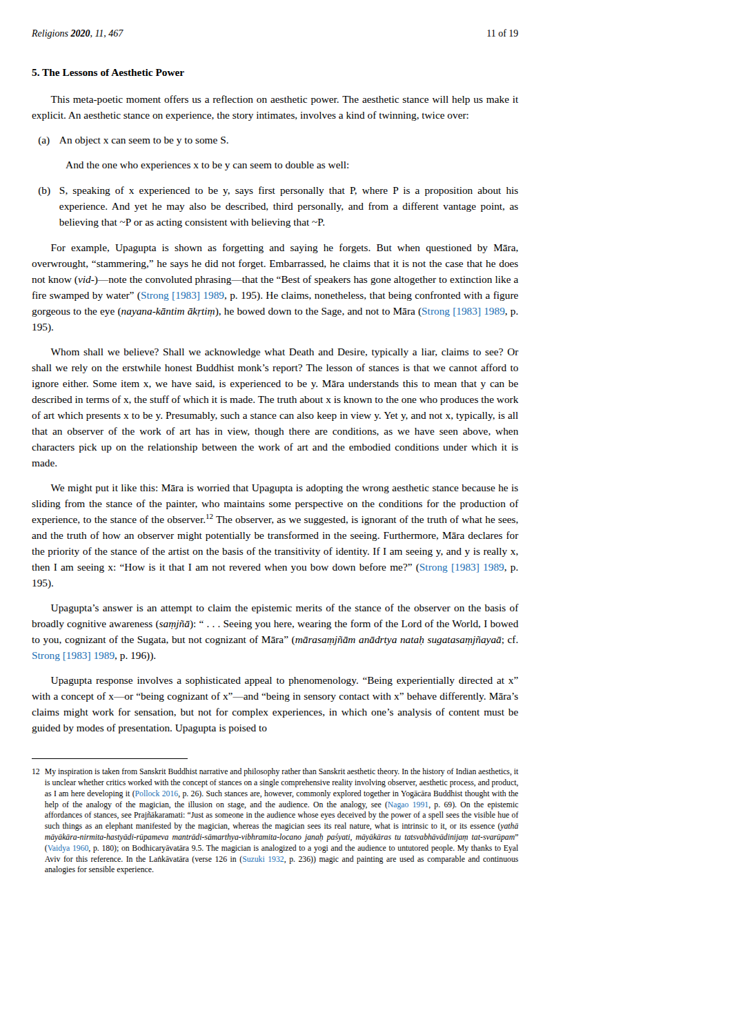Religions 2020, 11, 467 11 of 19
5. The Lessons of Aesthetic Power
This meta-poetic moment offers us a reflection on aesthetic power. The aesthetic stance will help us make it explicit. An aesthetic stance on experience, the story intimates, involves a kind of twinning, twice over:
(a) An object x can seem to be y to some S.
And the one who experiences x to be y can seem to double as well:
(b) S, speaking of x experienced to be y, says first personally that P, where P is a proposition about his experience. And yet he may also be described, third personally, and from a different vantage point, as believing that ~P or as acting consistent with believing that ~P.
For example, Upagupta is shown as forgetting and saying he forgets. But when questioned by Māra, overwrought, “stammering,” he says he did not forget. Embarrassed, he claims that it is not the case that he does not know (vid-)—note the convoluted phrasing—that the “Best of speakers has gone altogether to extinction like a fire swamped by water” (Strong [1983] 1989, p. 195). He claims, nonetheless, that being confronted with a figure gorgeous to the eye (nayana-kāntim ākṛtiṃ), he bowed down to the Sage, and not to Māra (Strong [1983] 1989, p. 195).
Whom shall we believe? Shall we acknowledge what Death and Desire, typically a liar, claims to see? Or shall we rely on the erstwhile honest Buddhist monk’s report? The lesson of stances is that we cannot afford to ignore either. Some item x, we have said, is experienced to be y. Māra understands this to mean that y can be described in terms of x, the stuff of which it is made. The truth about x is known to the one who produces the work of art which presents x to be y. Presumably, such a stance can also keep in view y. Yet y, and not x, typically, is all that an observer of the work of art has in view, though there are conditions, as we have seen above, when characters pick up on the relationship between the work of art and the embodied conditions under which it is made.
We might put it like this: Māra is worried that Upagupta is adopting the wrong aesthetic stance because he is sliding from the stance of the painter, who maintains some perspective on the conditions for the production of experience, to the stance of the observer.12 The observer, as we suggested, is ignorant of the truth of what he sees, and the truth of how an observer might potentially be transformed in the seeing. Furthermore, Māra declares for the priority of the stance of the artist on the basis of the transitivity of identity. If I am seeing y, and y is really x, then I am seeing x: “How is it that I am not revered when you bow down before me?” (Strong [1983] 1989, p. 195).
Upagupta’s answer is an attempt to claim the epistemic merits of the stance of the observer on the basis of broadly cognitive awareness (saṃjñā): “ . . . Seeing you here, wearing the form of the Lord of the World, I bowed to you, cognizant of the Sugata, but not cognizant of Māra” (mārasaṃjñām anādrtya nataḥ sugatasaṃjñayaā; cf. Strong [1983] 1989, p. 196)).
Upagupta response involves a sophisticated appeal to phenomenology. “Being experientially directed at x” with a concept of x—or “being cognizant of x”—and “being in sensory contact with x” behave differently. Māra’s claims might work for sensation, but not for complex experiences, in which one’s analysis of content must be guided by modes of presentation. Upagupta is poised to
12 My inspiration is taken from Sanskrit Buddhist narrative and philosophy rather than Sanskrit aesthetic theory. In the history of Indian aesthetics, it is unclear whether critics worked with the concept of stances on a single comprehensive reality involving observer, aesthetic process, and product, as I am here developing it (Pollock 2016, p. 26). Such stances are, however, commonly explored together in Yogācāra Buddhist thought with the help of the analogy of the magician, the illusion on stage, and the audience. On the analogy, see (Nagao 1991, p. 69). On the epistemic affordances of stances, see Prajñākaramati: “Just as someone in the audience whose eyes deceived by the power of a spell sees the visible hue of such things as an elephant manifested by the magician, whereas the magician sees its real nature, what is intrinsic to it, or its essence (yathā māyākāra-nirmita-hastyādi-rūpameva mantrādi-sāmarthya-vibhramita-locano janaḥ paśyati, māyākāras tu tatsvabhāvādinijaṃ tat-svarūpam” (Vaidya 1960, p. 180); on Bodhicaryāvatāra 9.5. The magician is analogized to a yogi and the audience to untutored people. My thanks to Eyal Aviv for this reference. In the Laṅkāvatāra (verse 126 in (Suzuki 1932, p. 236)) magic and painting are used as comparable and continuous analogies for sensible experience.